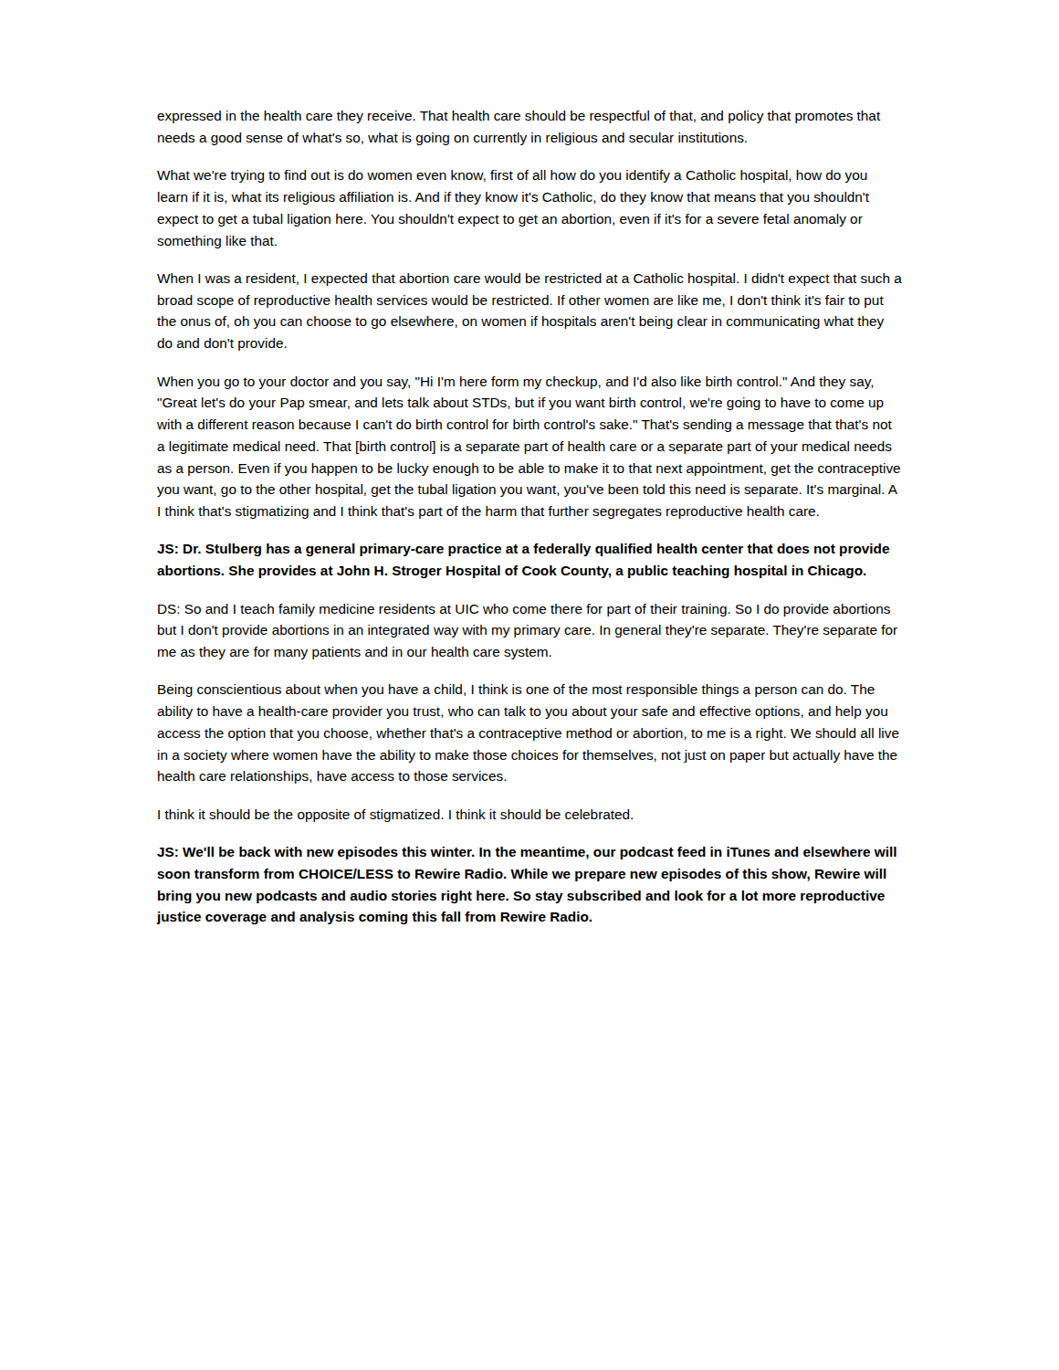expressed in the health care they receive. That health care should be respectful of that, and policy that promotes that needs a good sense of what's so, what is going on currently in religious and secular institutions.
What we're trying to find out is do women even know, first of all how do you identify a Catholic hospital, how do you learn if it is, what its religious affiliation is. And if they know it's Catholic, do they know that means that you shouldn't expect to get a tubal ligation here. You shouldn't expect to get an abortion, even if it's for a severe fetal anomaly or something like that.
When I was a resident, I expected that abortion care would be restricted at a Catholic hospital. I didn't expect that such a broad scope of reproductive health services would be restricted. If other women are like me, I don't think it's fair to put the onus of, oh you can choose to go elsewhere, on women if hospitals aren't being clear in communicating what they do and don't provide.
When you go to your doctor and you say, "Hi I'm here form my checkup, and I'd also like birth control." And they say, "Great let's do your Pap smear, and lets talk about STDs, but if you want birth control, we're going to have to come up with a different reason because I can't do birth control for birth control's sake." That's sending a message that that's not a legitimate medical need. That [birth control] is a separate part of health care or a separate part of your medical needs as a person. Even if you happen to be lucky enough to be able to make it to that next appointment, get the contraceptive you want, go to the other hospital, get the tubal ligation you want, you've been told this need is separate. It's marginal. A I think that's stigmatizing and I think that's part of the harm that further segregates reproductive health care.
JS: Dr. Stulberg has a general primary-care practice at a federally qualified health center that does not provide abortions. She provides at John H. Stroger Hospital of Cook County, a public teaching hospital in Chicago.
DS: So and I teach family medicine residents at UIC who come there for part of their training. So I do provide abortions but I don't provide abortions in an integrated way with my primary care. In general they're separate. They're separate for me as they are for many patients and in our health care system.
Being conscientious about when you have a child, I think is one of the most responsible things a person can do. The ability to have a health-care provider you trust, who can talk to you about your safe and effective options, and help you access the option that you choose, whether that's a contraceptive method or abortion, to me is a right. We should all live in a society where women have the ability to make those choices for themselves, not just on paper but actually have the health care relationships, have access to those services.
I think it should be the opposite of stigmatized. I think it should be celebrated.
JS: We'll be back with new episodes this winter. In the meantime, our podcast feed in iTunes and elsewhere will soon transform from CHOICE/LESS to Rewire Radio. While we prepare new episodes of this show, Rewire will bring you new podcasts and audio stories right here. So stay subscribed and look for a lot more reproductive justice coverage and analysis coming this fall from Rewire Radio.